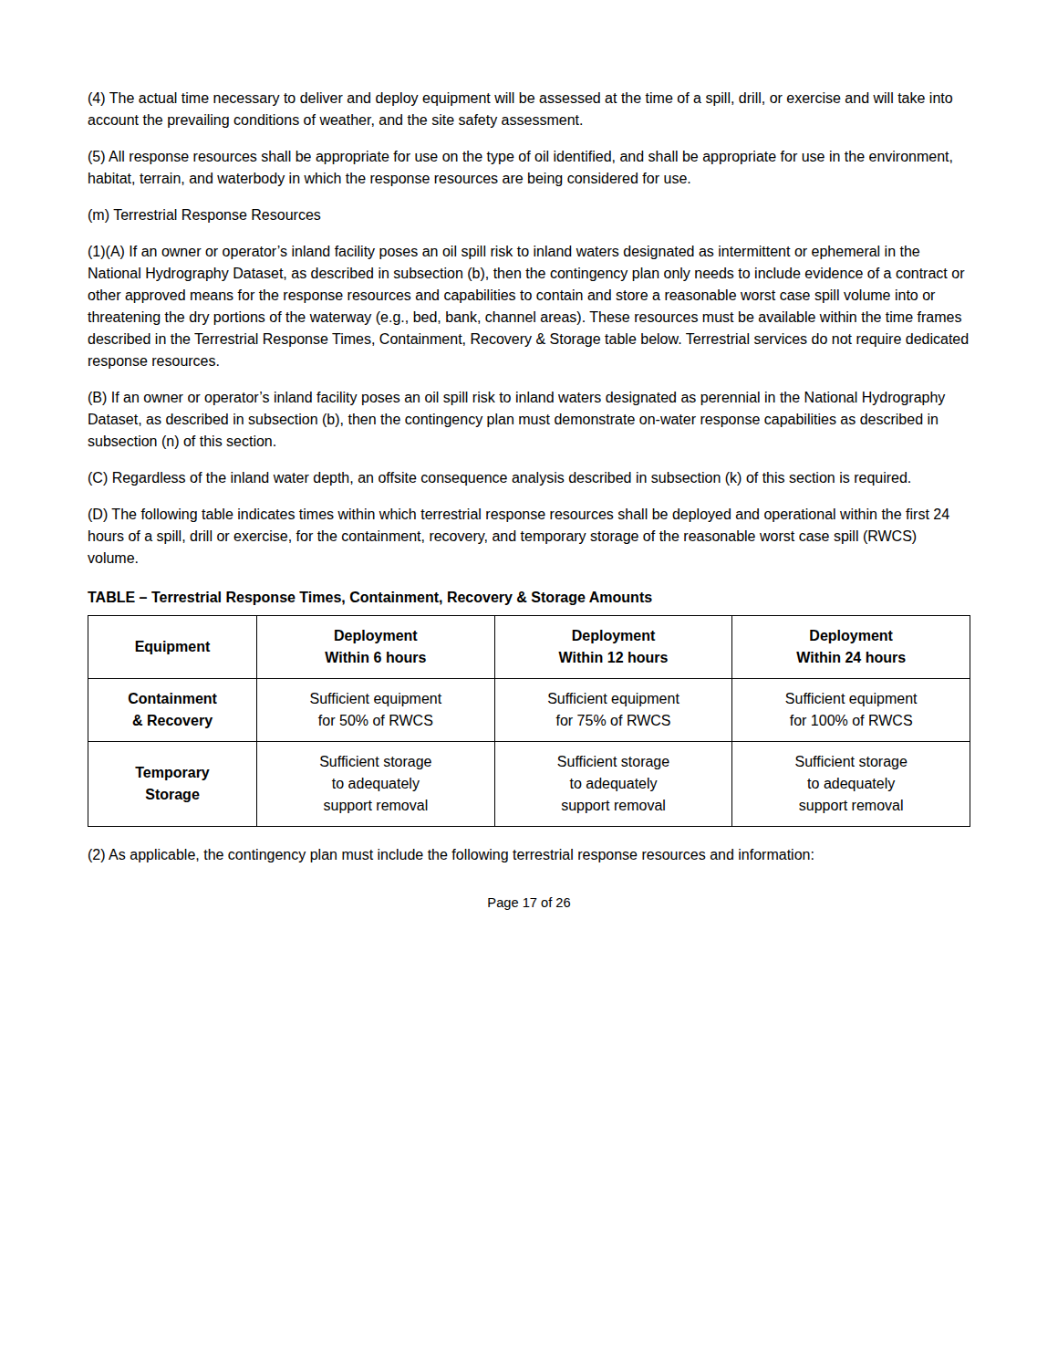(4) The actual time necessary to deliver and deploy equipment will be assessed at the time of a spill, drill, or exercise and will take into account the prevailing conditions of weather, and the site safety assessment.
(5) All response resources shall be appropriate for use on the type of oil identified, and shall be appropriate for use in the environment, habitat, terrain, and waterbody in which the response resources are being considered for use.
(m) Terrestrial Response Resources
(1)(A) If an owner or operator’s inland facility poses an oil spill risk to inland waters designated as intermittent or ephemeral in the National Hydrography Dataset, as described in subsection (b), then the contingency plan only needs to include evidence of a contract or other approved means for the response resources and capabilities to contain and store a reasonable worst case spill volume into or threatening the dry portions of the waterway (e.g., bed, bank, channel areas). These resources must be available within the time frames described in the Terrestrial Response Times, Containment, Recovery & Storage table below. Terrestrial services do not require dedicated response resources.
(B) If an owner or operator’s inland facility poses an oil spill risk to inland waters designated as perennial in the National Hydrography Dataset, as described in subsection (b), then the contingency plan must demonstrate on-water response capabilities as described in subsection (n) of this section.
(C) Regardless of the inland water depth, an offsite consequence analysis described in subsection (k) of this section is required.
(D) The following table indicates times within which terrestrial response resources shall be deployed and operational within the first 24 hours of a spill, drill or exercise, for the containment, recovery, and temporary storage of the reasonable worst case spill (RWCS) volume.
TABLE – Terrestrial Response Times, Containment, Recovery & Storage Amounts
| Equipment | Deployment Within 6 hours | Deployment Within 12 hours | Deployment Within 24 hours |
| --- | --- | --- | --- |
| Containment & Recovery | Sufficient equipment for 50% of RWCS | Sufficient equipment for 75% of RWCS | Sufficient equipment for 100% of RWCS |
| Temporary Storage | Sufficient storage to adequately support removal | Sufficient storage to adequately support removal | Sufficient storage to adequately support removal |
(2) As applicable, the contingency plan must include the following terrestrial response resources and information:
Page 17 of 26